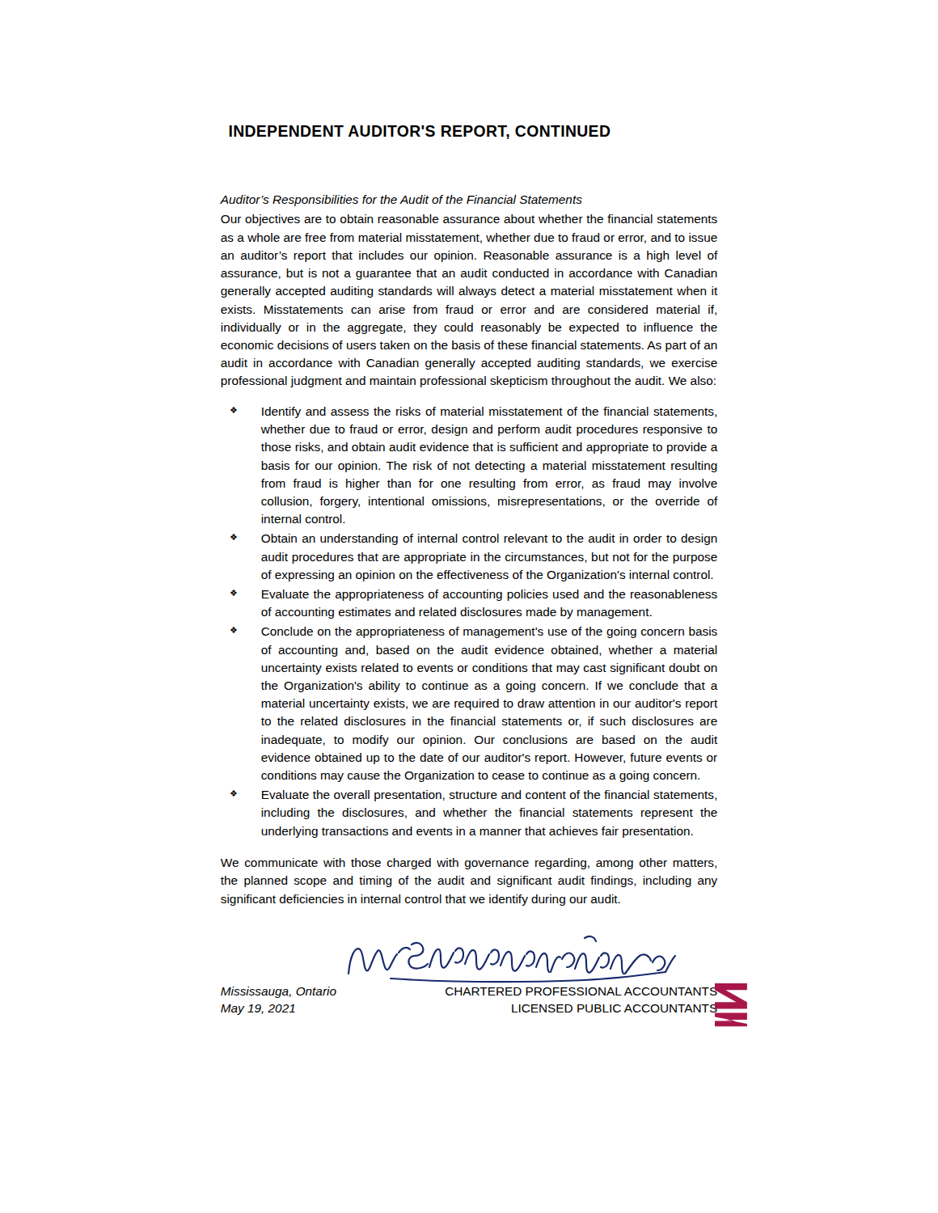INDEPENDENT AUDITOR'S REPORT, CONTINUED
Auditor’s Responsibilities for the Audit of the Financial Statements
Our objectives are to obtain reasonable assurance about whether the financial statements as a whole are free from material misstatement, whether due to fraud or error, and to issue an auditor’s report that includes our opinion. Reasonable assurance is a high level of assurance, but is not a guarantee that an audit conducted in accordance with Canadian generally accepted auditing standards will always detect a material misstatement when it exists. Misstatements can arise from fraud or error and are considered material if, individually or in the aggregate, they could reasonably be expected to influence the economic decisions of users taken on the basis of these financial statements. As part of an audit in accordance with Canadian generally accepted auditing standards, we exercise professional judgment and maintain professional skepticism throughout the audit. We also:
Identify and assess the risks of material misstatement of the financial statements, whether due to fraud or error, design and perform audit procedures responsive to those risks, and obtain audit evidence that is sufficient and appropriate to provide a basis for our opinion. The risk of not detecting a material misstatement resulting from fraud is higher than for one resulting from error, as fraud may involve collusion, forgery, intentional omissions, misrepresentations, or the override of internal control.
Obtain an understanding of internal control relevant to the audit in order to design audit procedures that are appropriate in the circumstances, but not for the purpose of expressing an opinion on the effectiveness of the Organization's internal control.
Evaluate the appropriateness of accounting policies used and the reasonableness of accounting estimates and related disclosures made by management.
Conclude on the appropriateness of management's use of the going concern basis of accounting and, based on the audit evidence obtained, whether a material uncertainty exists related to events or conditions that may cast significant doubt on the Organization's ability to continue as a going concern. If we conclude that a material uncertainty exists, we are required to draw attention in our auditor's report to the related disclosures in the financial statements or, if such disclosures are inadequate, to modify our opinion. Our conclusions are based on the audit evidence obtained up to the date of our auditor's report. However, future events or conditions may cause the Organization to cease to continue as a going concern.
Evaluate the overall presentation, structure and content of the financial statements, including the disclosures, and whether the financial statements represent the underlying transactions and events in a manner that achieves fair presentation.
We communicate with those charged with governance regarding, among other matters, the planned scope and timing of the audit and significant audit findings, including any significant deficiencies in internal control that we identify during our audit.
Mississauga, Ontario
May 19, 2021
CHARTERED PROFESSIONAL ACCOUNTANTS
LICENSED PUBLIC ACCOUNTANTS